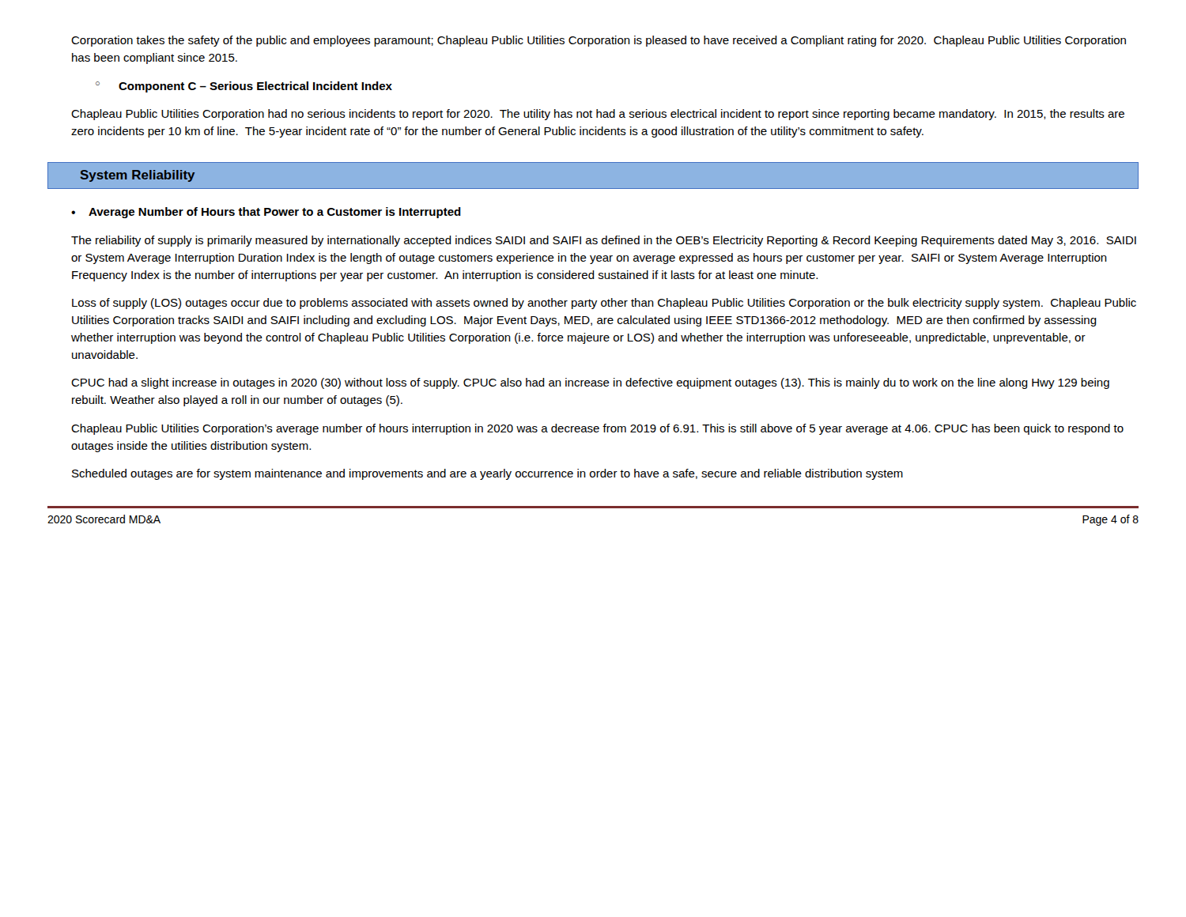Corporation takes the safety of the public and employees paramount; Chapleau Public Utilities Corporation is pleased to have received a Compliant rating for 2020. Chapleau Public Utilities Corporation has been compliant since 2015.
Component C – Serious Electrical Incident Index
Chapleau Public Utilities Corporation had no serious incidents to report for 2020. The utility has not had a serious electrical incident to report since reporting became mandatory. In 2015, the results are zero incidents per 10 km of line. The 5-year incident rate of “0” for the number of General Public incidents is a good illustration of the utility’s commitment to safety.
System Reliability
Average Number of Hours that Power to a Customer is Interrupted
The reliability of supply is primarily measured by internationally accepted indices SAIDI and SAIFI as defined in the OEB’s Electricity Reporting & Record Keeping Requirements dated May 3, 2016. SAIDI or System Average Interruption Duration Index is the length of outage customers experience in the year on average expressed as hours per customer per year. SAIFI or System Average Interruption Frequency Index is the number of interruptions per year per customer. An interruption is considered sustained if it lasts for at least one minute.
Loss of supply (LOS) outages occur due to problems associated with assets owned by another party other than Chapleau Public Utilities Corporation or the bulk electricity supply system. Chapleau Public Utilities Corporation tracks SAIDI and SAIFI including and excluding LOS. Major Event Days, MED, are calculated using IEEE STD1366-2012 methodology. MED are then confirmed by assessing whether interruption was beyond the control of Chapleau Public Utilities Corporation (i.e. force majeure or LOS) and whether the interruption was unforeseeable, unpredictable, unpreventable, or unavoidable.
CPUC had a slight increase in outages in 2020 (30) without loss of supply. CPUC also had an increase in defective equipment outages (13). This is mainly du to work on the line along Hwy 129 being rebuilt. Weather also played a roll in our number of outages (5).
Chapleau Public Utilities Corporation’s average number of hours interruption in 2020 was a decrease from 2019 of 6.91. This is still above of 5 year average at 4.06. CPUC has been quick to respond to outages inside the utilities distribution system.
Scheduled outages are for system maintenance and improvements and are a yearly occurrence in order to have a safe, secure and reliable distribution system
2020 Scorecard MD&A Page 4 of 8